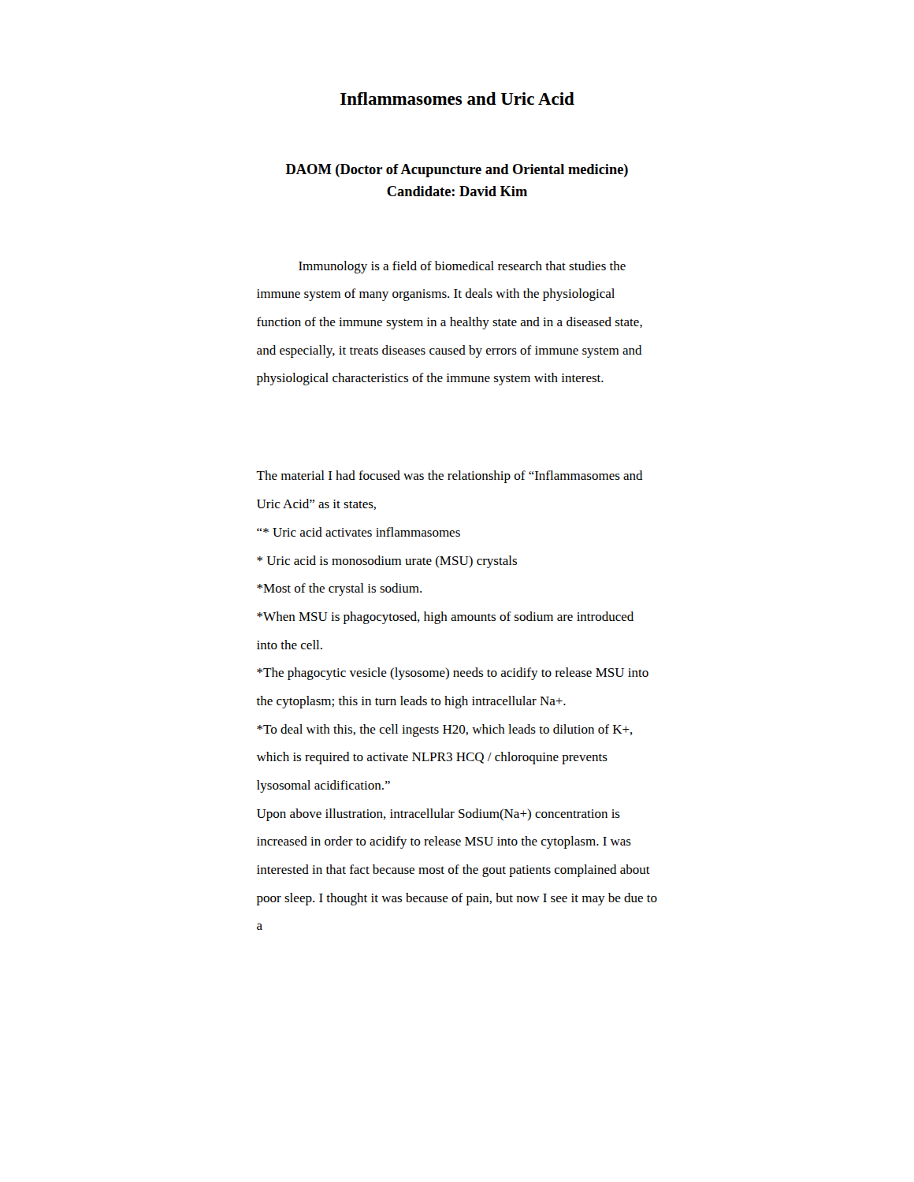Inflammasomes and Uric Acid
DAOM (Doctor of Acupuncture and Oriental medicine) Candidate: David Kim
Immunology is a field of biomedical research that studies the immune system of many organisms. It deals with the physiological function of the immune system in a healthy state and in a diseased state, and especially, it treats diseases caused by errors of immune system and physiological characteristics of the immune system with interest.
The material I had focused was the relationship of “Inflammasomes and Uric Acid” as it states,
“* Uric acid activates inflammasomes
* Uric acid is monosodium urate (MSU) crystals
*Most of the crystal is sodium.
*When MSU is phagocytosed, high amounts of sodium are introduced into the cell.
*The phagocytic vesicle (lysosome) needs to acidify to release MSU into the cytoplasm; this in turn leads to high intracellular Na+.
*To deal with this, the cell ingests H20, which leads to dilution of K+, which is required to activate NLPR3 HCQ / chloroquine prevents lysosomal acidification.”
Upon above illustration, intracellular Sodium(Na+) concentration is increased in order to acidify to release MSU into the cytoplasm. I was interested in that fact because most of the gout patients complained about poor sleep. I thought it was because of pain, but now I see it may be due to a